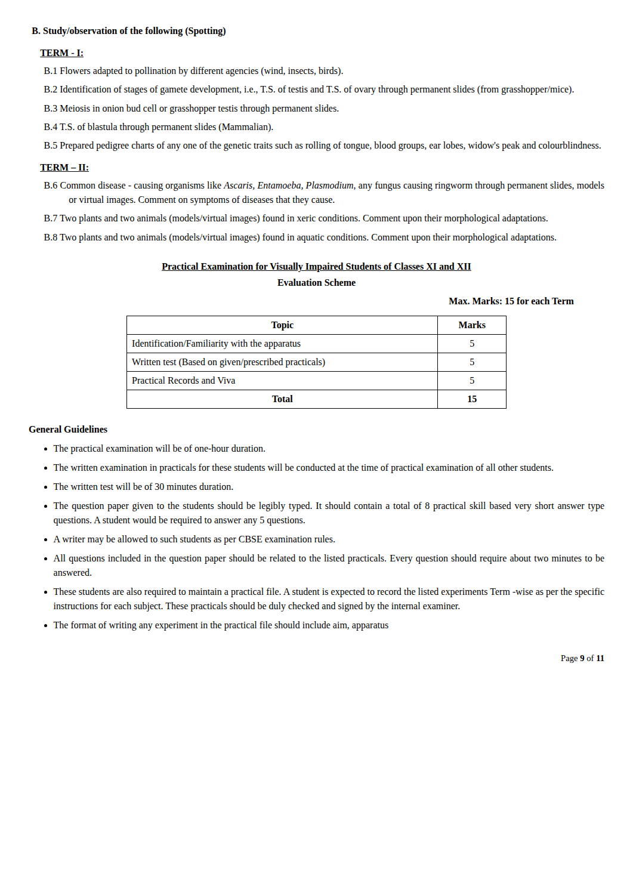Study/observation of the following (Spotting)
TERM - I:
B.1 Flowers adapted to pollination by different agencies (wind, insects, birds).
B.2 Identification of stages of gamete development, i.e., T.S. of testis and T.S. of ovary through permanent slides (from grasshopper/mice).
B.3 Meiosis in onion bud cell or grasshopper testis through permanent slides.
B.4 T.S. of blastula through permanent slides (Mammalian).
B.5 Prepared pedigree charts of any one of the genetic traits such as rolling of tongue, blood groups, ear lobes, widow's peak and colourblindness.
TERM – II:
B.6 Common disease - causing organisms like Ascaris, Entamoeba, Plasmodium, any fungus causing ringworm through permanent slides, models or virtual images. Comment on symptoms of diseases that they cause.
B.7 Two plants and two animals (models/virtual images) found in xeric conditions. Comment upon their morphological adaptations.
B.8 Two plants and two animals (models/virtual images) found in aquatic conditions. Comment upon their morphological adaptations.
Practical Examination for Visually Impaired Students of Classes XI and XII
Evaluation Scheme
Max. Marks: 15 for each Term
| Topic | Marks |
| --- | --- |
| Identification/Familiarity with the apparatus | 5 |
| Written test (Based on given/prescribed practicals) | 5 |
| Practical Records and Viva | 5 |
| Total | 15 |
General Guidelines
The practical examination will be of one-hour duration.
The written examination in practicals for these students will be conducted at the time of practical examination of all other students.
The written test will be of 30 minutes duration.
The question paper given to the students should be legibly typed. It should contain a total of 8 practical skill based very short answer type questions. A student would be required to answer any 5 questions.
A writer may be allowed to such students as per CBSE examination rules.
All questions included in the question paper should be related to the listed practicals. Every question should require about two minutes to be answered.
These students are also required to maintain a practical file. A student is expected to record the listed experiments Term -wise as per the specific instructions for each subject. These practicals should be duly checked and signed by the internal examiner.
The format of writing any experiment in the practical file should include aim, apparatus
Page 9 of 11